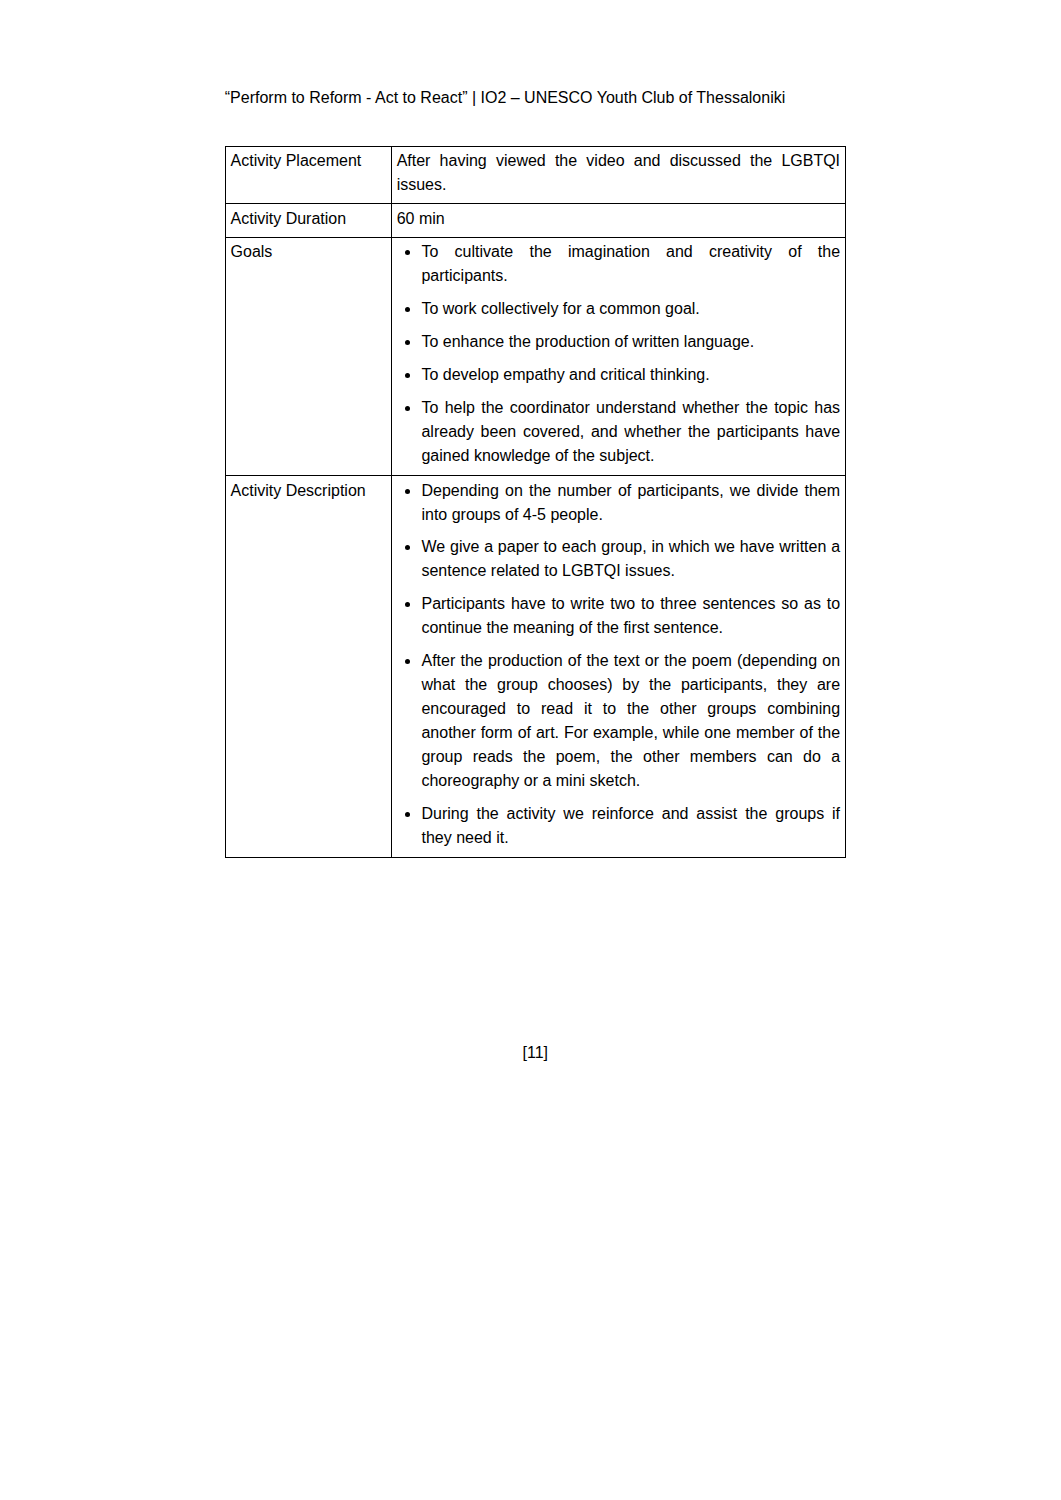“Perform to Reform - Act to React” | IO2 – UNESCO Youth Club of Thessaloniki
| Activity Placement | After having viewed the video and discussed the LGBTQI issues. |
| Activity Duration | 60 min |
| Goals | To cultivate the imagination and creativity of the participants. To work collectively for a common goal. To enhance the production of written language. To develop empathy and critical thinking. To help the coordinator understand whether the topic has already been covered, and whether the participants have gained knowledge of the subject. |
| Activity Description | Depending on the number of participants, we divide them into groups of 4-5 people. We give a paper to each group, in which we have written a sentence related to LGBTQI issues. Participants have to write two to three sentences so as to continue the meaning of the first sentence. After the production of the text or the poem (depending on what the group chooses) by the participants, they are encouraged to read it to the other groups combining another form of art. For example, while one member of the group reads the poem, the other members can do a choreography or a mini sketch. During the activity we reinforce and assist the groups if they need it. |
[11]